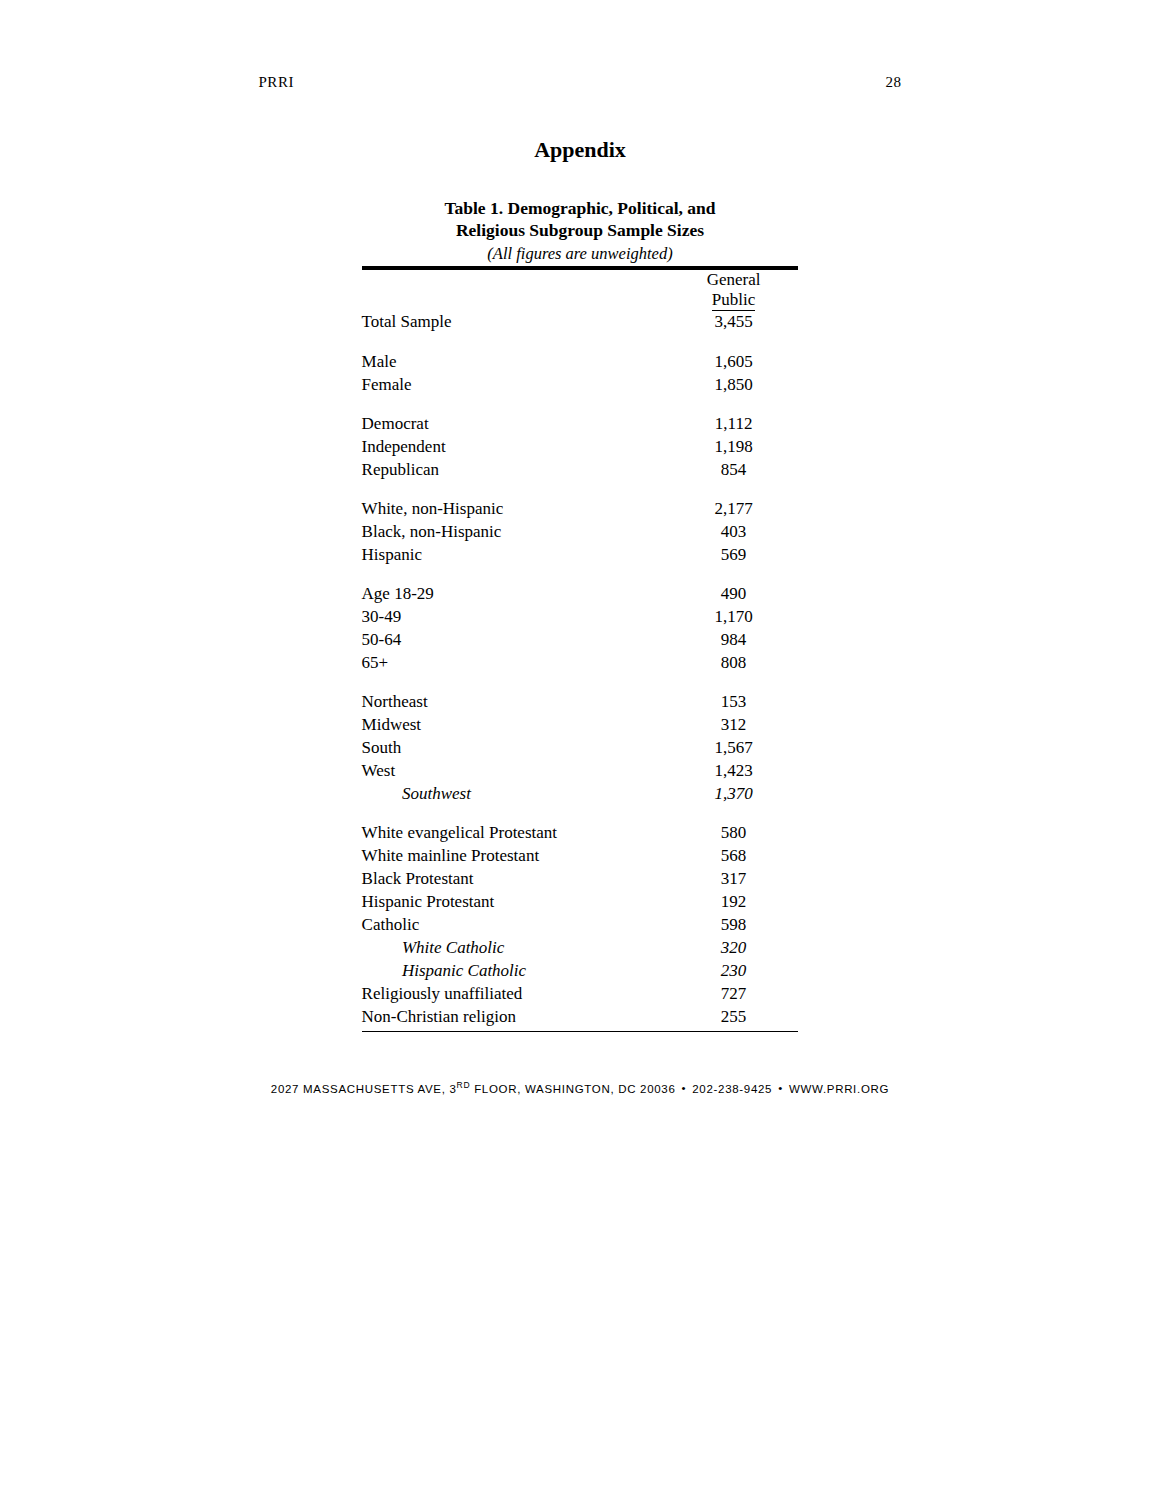PRRI 28
Appendix
Table 1. Demographic, Political, and Religious Subgroup Sample Sizes (All figures are unweighted)
| | General Public |
| --- | --- |
| Total Sample | 3,455 |
| Male | 1,605 |
| Female | 1,850 |
| Democrat | 1,112 |
| Independent | 1,198 |
| Republican | 854 |
| White, non-Hispanic | 2,177 |
| Black, non-Hispanic | 403 |
| Hispanic | 569 |
| Age 18-29 | 490 |
| 30-49 | 1,170 |
| 50-64 | 984 |
| 65+ | 808 |
| Northeast | 153 |
| Midwest | 312 |
| South | 1,567 |
| West | 1,423 |
| Southwest | 1,370 |
| White evangelical Protestant | 580 |
| White mainline Protestant | 568 |
| Black Protestant | 317 |
| Hispanic Protestant | 192 |
| Catholic | 598 |
| White Catholic | 320 |
| Hispanic Catholic | 230 |
| Religiously unaffiliated | 727 |
| Non-Christian religion | 255 |
2027 MASSACHUSETTS AVE, 3RD FLOOR, WASHINGTON, DC 20036•202-238-9425•WWW.PRRI.ORG